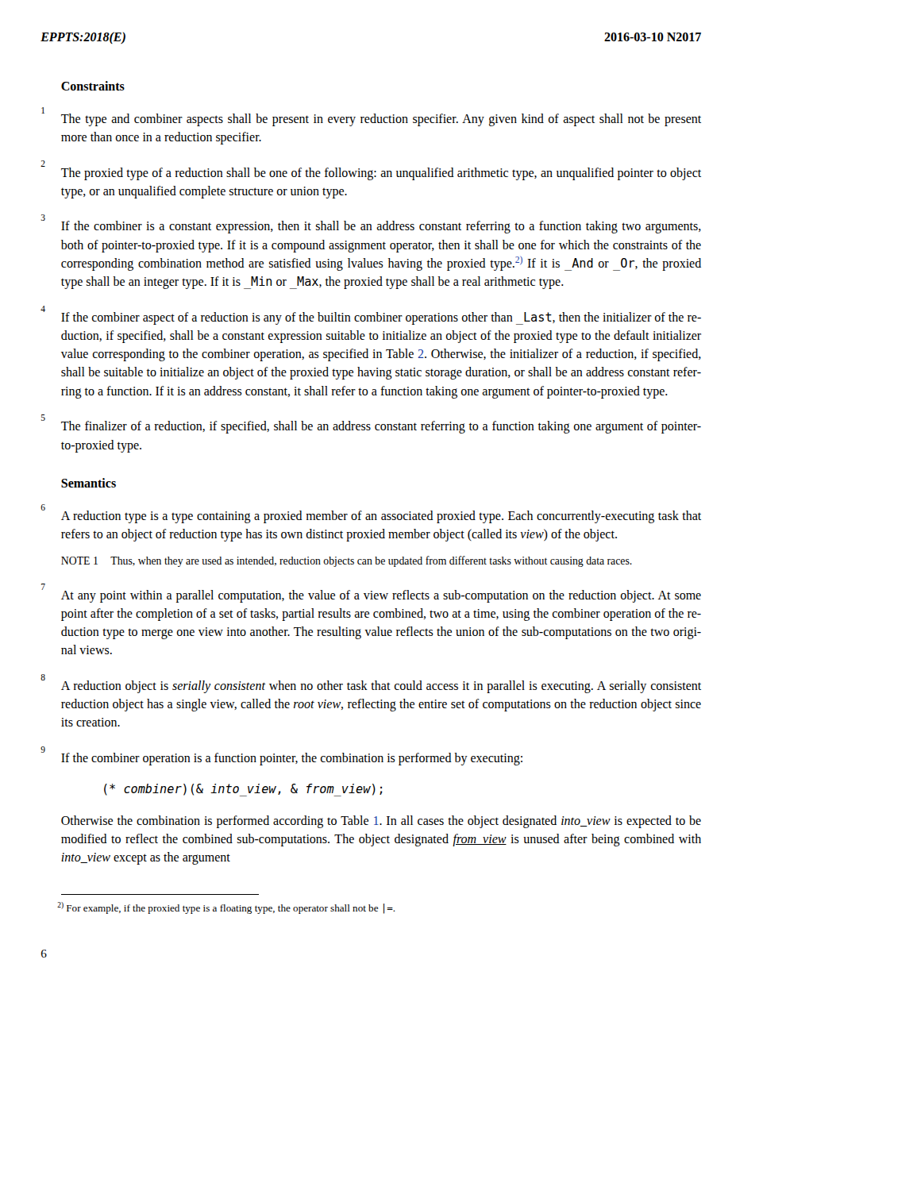EPPTS:2018(E)
2016-03-10 N2017
Constraints
The type and combiner aspects shall be present in every reduction specifier. Any given kind of aspect shall not be present more than once in a reduction specifier.
The proxied type of a reduction shall be one of the following: an unqualified arithmetic type, an unqualified pointer to object type, or an unqualified complete structure or union type.
If the combiner is a constant expression, then it shall be an address constant referring to a function taking two arguments, both of pointer-to-proxied type. If it is a compound assignment operator, then it shall be one for which the constraints of the corresponding combination method are satisfied using lvalues having the proxied type.2) If it is _And or _Or, the proxied type shall be an integer type. If it is _Min or _Max, the proxied type shall be a real arithmetic type.
If the combiner aspect of a reduction is any of the builtin combiner operations other than _Last, then the initializer of the reduction, if specified, shall be a constant expression suitable to initialize an object of the proxied type to the default initializer value corresponding to the combiner operation, as specified in Table 2. Otherwise, the initializer of a reduction, if specified, shall be suitable to initialize an object of the proxied type having static storage duration, or shall be an address constant referring to a function. If it is an address constant, it shall refer to a function taking one argument of pointer-to-proxied type.
The finalizer of a reduction, if specified, shall be an address constant referring to a function taking one argument of pointer-to-proxied type.
Semantics
A reduction type is a type containing a proxied member of an associated proxied type. Each concurrently-executing task that refers to an object of reduction type has its own distinct proxied member object (called its view) of the object.
NOTE 1 Thus, when they are used as intended, reduction objects can be updated from different tasks without causing data races.
At any point within a parallel computation, the value of a view reflects a sub-computation on the reduction object. At some point after the completion of a set of tasks, partial results are combined, two at a time, using the combiner operation of the reduction type to merge one view into another. The resulting value reflects the union of the sub-computations on the two original views.
A reduction object is serially consistent when no other task that could access it in parallel is executing. A serially consistent reduction object has a single view, called the root view, reflecting the entire set of computations on the reduction object since its creation.
If the combiner operation is a function pointer, the combination is performed by executing:
(* combiner)(& into_view, & from_view);
Otherwise the combination is performed according to Table 1. In all cases the object designated into_view is expected to be modified to reflect the combined sub-computations. The object designated from_view is unused after being combined with into_view except as the argument
2) For example, if the proxied type is a floating type, the operator shall not be |=.
6